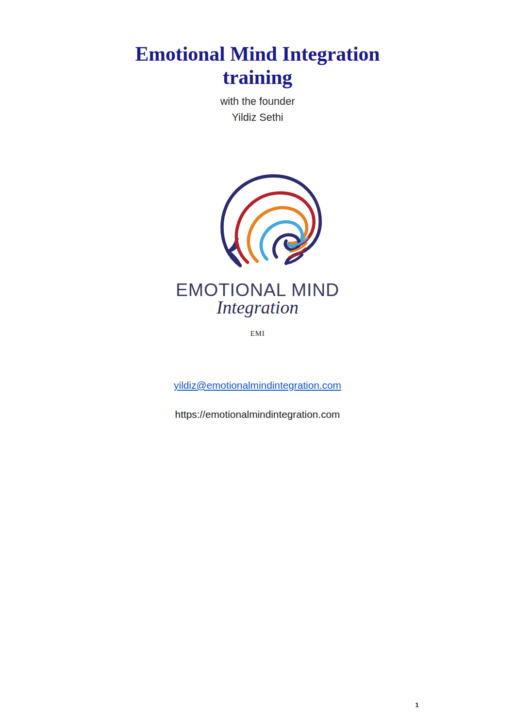Emotional Mind Integration
training
with the founder
Yildiz Sethi
EMOTIONAL MIND Integration
EMI
yildiz@emotionalmindintegration.com
https://emotionalmindintegration.com
1